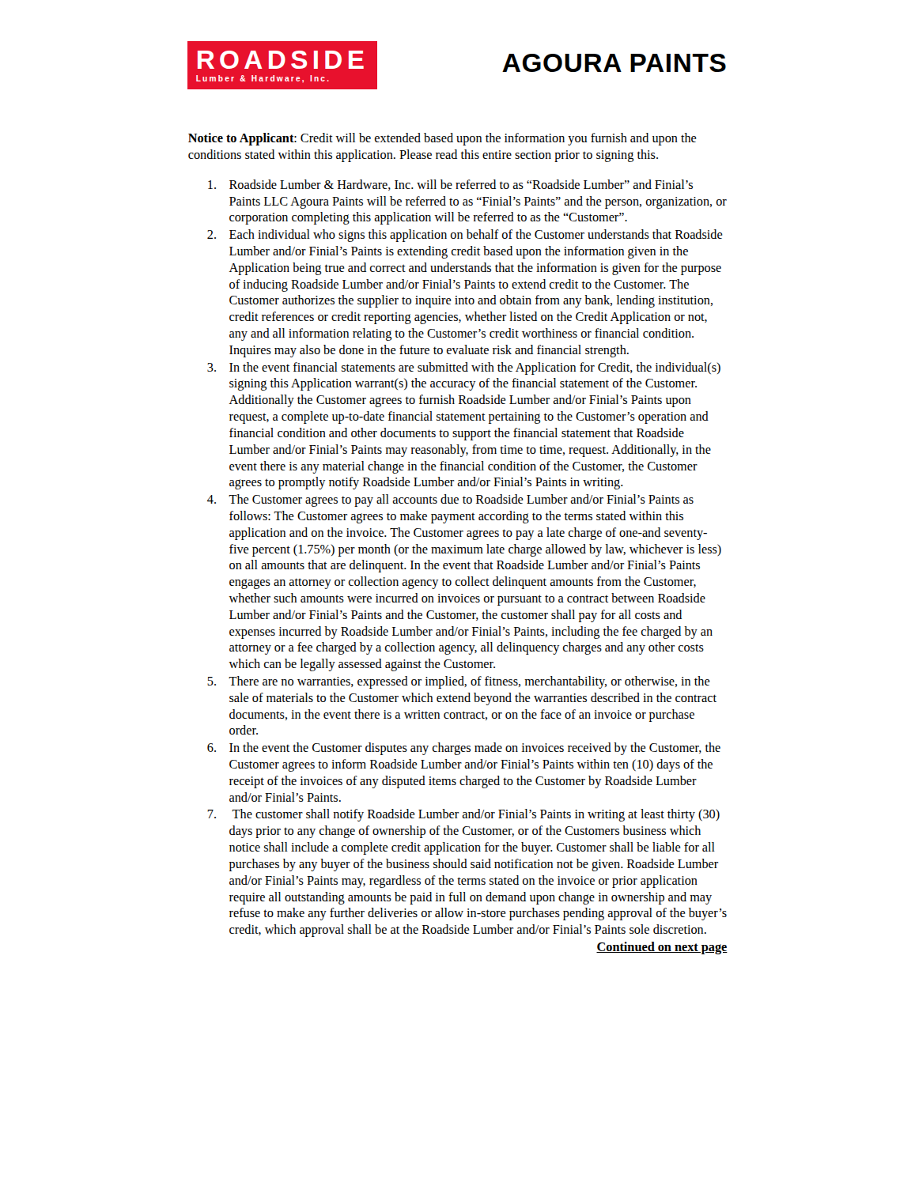ROADSIDE Lumber & Hardware, Inc.
AGOURA PAINTS
Notice to Applicant: Credit will be extended based upon the information you furnish and upon the conditions stated within this application. Please read this entire section prior to signing this.
Roadside Lumber & Hardware, Inc. will be referred to as “Roadside Lumber” and Finial’s Paints LLC Agoura Paints will be referred to as “Finial’s Paints” and the person, organization, or corporation completing this application will be referred to as the “Customer”.
Each individual who signs this application on behalf of the Customer understands that Roadside Lumber and/or Finial’s Paints is extending credit based upon the information given in the Application being true and correct and understands that the information is given for the purpose of inducing Roadside Lumber and/or Finial’s Paints to extend credit to the Customer. The Customer authorizes the supplier to inquire into and obtain from any bank, lending institution, credit references or credit reporting agencies, whether listed on the Credit Application or not, any and all information relating to the Customer’s credit worthiness or financial condition. Inquires may also be done in the future to evaluate risk and financial strength.
In the event financial statements are submitted with the Application for Credit, the individual(s) signing this Application warrant(s) the accuracy of the financial statement of the Customer. Additionally the Customer agrees to furnish Roadside Lumber and/or Finial’s Paints upon request, a complete up-to-date financial statement pertaining to the Customer’s operation and financial condition and other documents to support the financial statement that Roadside Lumber and/or Finial’s Paints may reasonably, from time to time, request. Additionally, in the event there is any material change in the financial condition of the Customer, the Customer agrees to promptly notify Roadside Lumber and/or Finial’s Paints in writing.
The Customer agrees to pay all accounts due to Roadside Lumber and/or Finial’s Paints as follows: The Customer agrees to make payment according to the terms stated within this application and on the invoice. The Customer agrees to pay a late charge of one-and seventy-five percent (1.75%) per month (or the maximum late charge allowed by law, whichever is less) on all amounts that are delinquent. In the event that Roadside Lumber and/or Finial’s Paints engages an attorney or collection agency to collect delinquent amounts from the Customer, whether such amounts were incurred on invoices or pursuant to a contract between Roadside Lumber and/or Finial’s Paints and the Customer, the customer shall pay for all costs and expenses incurred by Roadside Lumber and/or Finial’s Paints, including the fee charged by an attorney or a fee charged by a collection agency, all delinquency charges and any other costs which can be legally assessed against the Customer.
There are no warranties, expressed or implied, of fitness, merchantability, or otherwise, in the sale of materials to the Customer which extend beyond the warranties described in the contract documents, in the event there is a written contract, or on the face of an invoice or purchase order.
In the event the Customer disputes any charges made on invoices received by the Customer, the Customer agrees to inform Roadside Lumber and/or Finial’s Paints within ten (10) days of the receipt of the invoices of any disputed items charged to the Customer by Roadside Lumber and/or Finial’s Paints.
The customer shall notify Roadside Lumber and/or Finial’s Paints in writing at least thirty (30) days prior to any change of ownership of the Customer, or of the Customers business which notice shall include a complete credit application for the buyer. Customer shall be liable for all purchases by any buyer of the business should said notification not be given. Roadside Lumber and/or Finial’s Paints may, regardless of the terms stated on the invoice or prior application require all outstanding amounts be paid in full on demand upon change in ownership and may refuse to make any further deliveries or allow in-store purchases pending approval of the buyer’s credit, which approval shall be at the Roadside Lumber and/or Finial’s Paints sole discretion.
Continued on next page